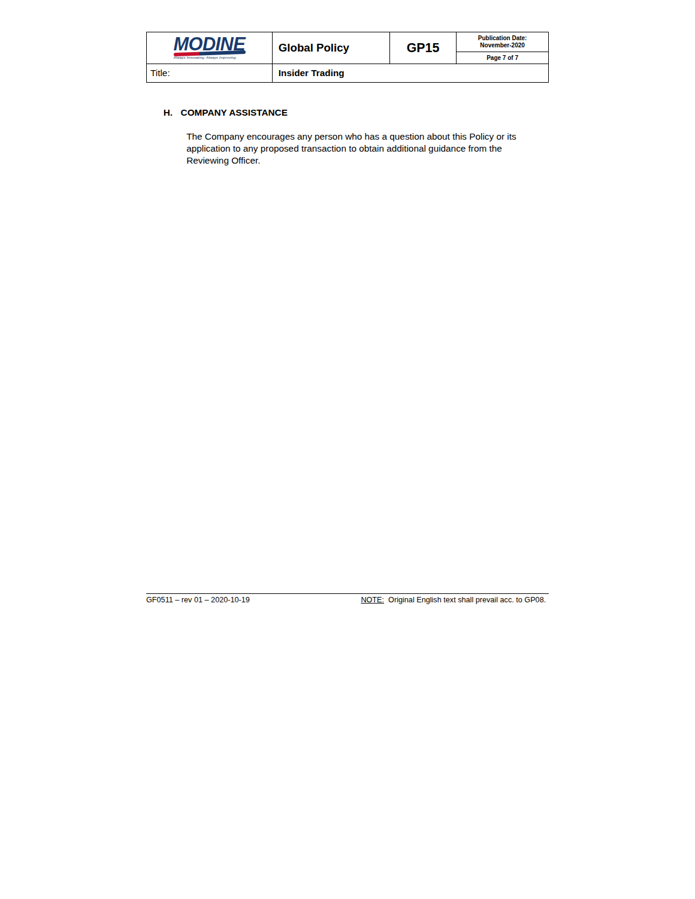| MODINE Always Innovating. Always Improving. | Global Policy | GP15 | Publication Date: November-2020 |
| Page 7 of 7 |
| Title: | Insider Trading |
H. COMPANY ASSISTANCE
The Company encourages any person who has a question about this Policy or its application to any proposed transaction to obtain additional guidance from the Reviewing Officer.
GF0511 – rev 01 – 2020-10-19
NOTE: Original English text shall prevail acc. to GP08.